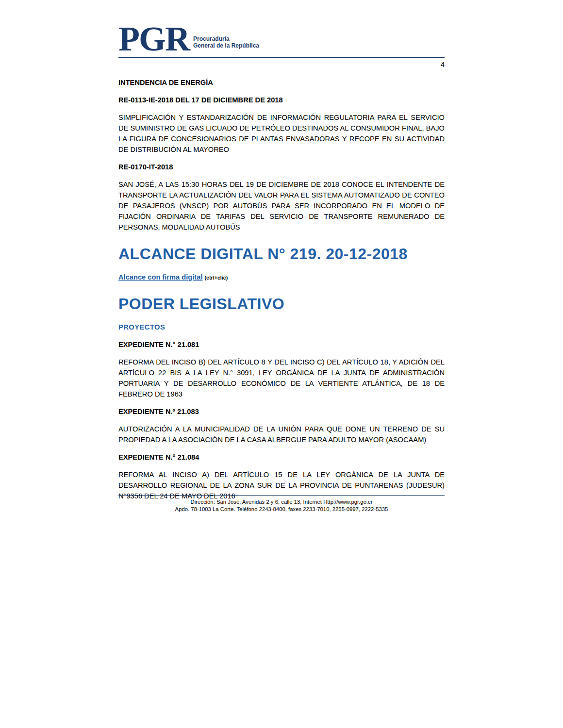PGR
Procuraduría General de la República
4
INTENDENCIA DE ENERGÍA
RE-0113-IE-2018 DEL 17 DE DICIEMBRE DE 2018
SIMPLIFICACIÓN Y ESTANDARIZACIÓN DE INFORMACIÓN REGULATORIA PARA EL SERVICIO DE SUMINISTRO DE GAS LICUADO DE PETRÓLEO DESTINADOS AL CONSUMIDOR FINAL, BAJO LA FIGURA DE CONCESIONARIOS DE PLANTAS ENVASADORAS Y RECOPE EN SU ACTIVIDAD DE DISTRIBUCIÓN AL MAYOREO
RE-0170-IT-2018
SAN JOSÉ, A LAS 15:30 HORAS DEL 19 DE DICIEMBRE DE 2018 CONOCE EL INTENDENTE DE TRANSPORTE LA ACTUALIZACIÓN DEL VALOR PARA EL SISTEMA AUTOMATIZADO DE CONTEO DE PASAJEROS (VNSCP) POR AUTOBÚS PARA SER INCORPORADO EN EL MODELO DE FIJACIÓN ORDINARIA DE TARIFAS DEL SERVICIO DE TRANSPORTE REMUNERADO DE PERSONAS, MODALIDAD AUTOBÚS
ALCANCE DIGITAL N° 219. 20-12-2018
Alcance con firma digital (ctrl+clic)
PODER LEGISLATIVO
PROYECTOS
EXPEDIENTE N.° 21.081
REFORMA DEL INCISO B) DEL ARTÍCULO 8 Y DEL INCISO C) DEL ARTÍCULO 18, Y ADICIÓN DEL ARTÍCULO 22 BIS A LA LEY N.° 3091, LEY ORGÁNICA DE LA JUNTA DE ADMINISTRACIÓN PORTUARIA Y DE DESARROLLO ECONÓMICO DE LA VERTIENTE ATLÁNTICA, DE 18 DE FEBRERO DE 1963
EXPEDIENTE N.º 21.083
AUTORIZACIÓN A LA MUNICIPALIDAD DE LA UNIÓN PARA QUE DONE UN TERRENO DE SU PROPIEDAD A LA ASOCIACIÓN DE LA CASA ALBERGUE PARA ADULTO MAYOR (ASOCAAM)
EXPEDIENTE N.° 21.084
REFORMA AL INCISO A) DEL ARTÍCULO 15 DE LA LEY ORGÁNICA DE LA JUNTA DE DESARROLLO REGIONAL DE LA ZONA SUR DE LA PROVINCIA DE PUNTARENAS (JUDESUR) N°9356 DEL 24 DE MAYO DEL 2016
Dirección: San José, Avenidas 2 y 6, calle 13, Internet Http://www.pgr.go.cr
Apdo. 78-1003 La Corte. Teléfono 2243-8400, faxes 2233-7010, 2255-0997, 2222-5335